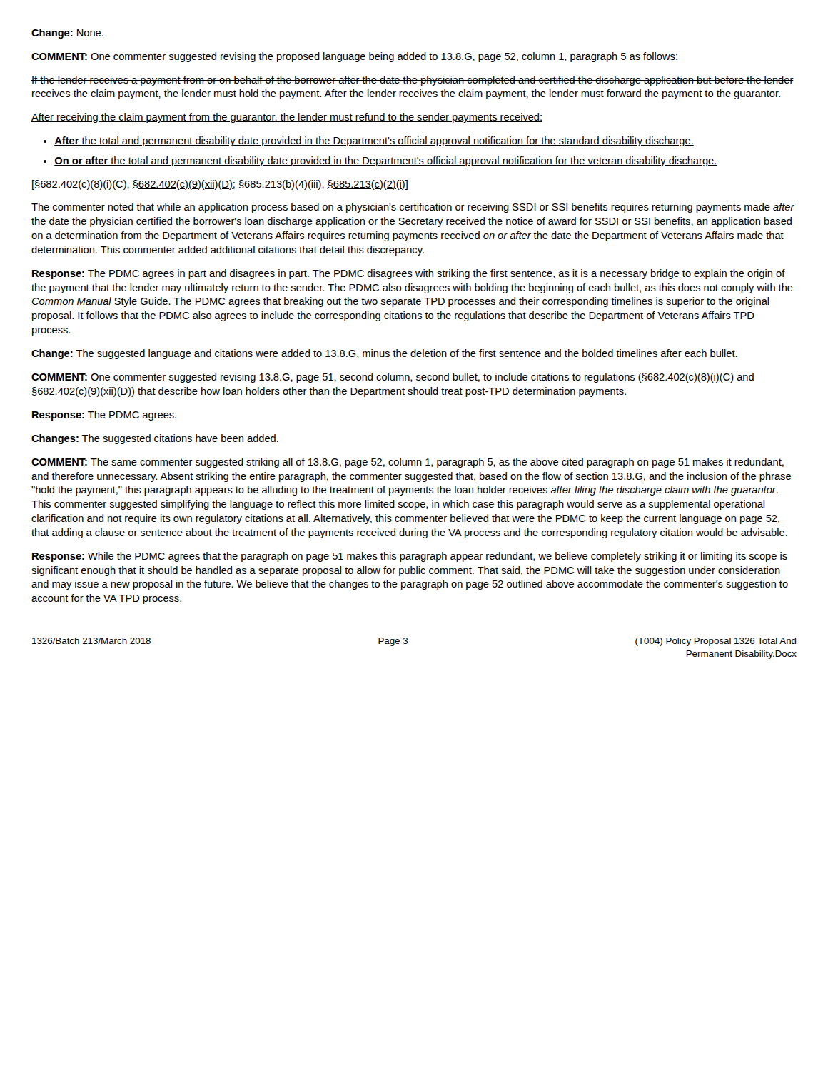Change: None.
COMMENT: One commenter suggested revising the proposed language being added to 13.8.G, page 52, column 1, paragraph 5 as follows:
If the lender receives a payment from or on behalf of the borrower after the date the physician completed and certified the discharge application but before the lender receives the claim payment, the lender must hold the payment. After the lender receives the claim payment, the lender must forward the payment to the guarantor.
After receiving the claim payment from the guarantor, the lender must refund to the sender payments received:
After the total and permanent disability date provided in the Department's official approval notification for the standard disability discharge.
On or after the total and permanent disability date provided in the Department's official approval notification for the veteran disability discharge.
[§682.402(c)(8)(i)(C), §682.402(c)(9)(xii)(D); §685.213(b)(4)(iii), §685.213(c)(2)(i)]
The commenter noted that while an application process based on a physician's certification or receiving SSDI or SSI benefits requires returning payments made after the date the physician certified the borrower's loan discharge application or the Secretary received the notice of award for SSDI or SSI benefits, an application based on a determination from the Department of Veterans Affairs requires returning payments received on or after the date the Department of Veterans Affairs made that determination. This commenter added additional citations that detail this discrepancy.
Response: The PDMC agrees in part and disagrees in part. The PDMC disagrees with striking the first sentence, as it is a necessary bridge to explain the origin of the payment that the lender may ultimately return to the sender. The PDMC also disagrees with bolding the beginning of each bullet, as this does not comply with the Common Manual Style Guide. The PDMC agrees that breaking out the two separate TPD processes and their corresponding timelines is superior to the original proposal. It follows that the PDMC also agrees to include the corresponding citations to the regulations that describe the Department of Veterans Affairs TPD process.
Change: The suggested language and citations were added to 13.8.G, minus the deletion of the first sentence and the bolded timelines after each bullet.
COMMENT: One commenter suggested revising 13.8.G, page 51, second column, second bullet, to include citations to regulations (§682.402(c)(8)(i)(C) and §682.402(c)(9)(xii)(D)) that describe how loan holders other than the Department should treat post-TPD determination payments.
Response: The PDMC agrees.
Changes: The suggested citations have been added.
COMMENT: The same commenter suggested striking all of 13.8.G, page 52, column 1, paragraph 5, as the above cited paragraph on page 51 makes it redundant, and therefore unnecessary. Absent striking the entire paragraph, the commenter suggested that, based on the flow of section 13.8.G, and the inclusion of the phrase "hold the payment," this paragraph appears to be alluding to the treatment of payments the loan holder receives after filing the discharge claim with the guarantor. This commenter suggested simplifying the language to reflect this more limited scope, in which case this paragraph would serve as a supplemental operational clarification and not require its own regulatory citations at all. Alternatively, this commenter believed that were the PDMC to keep the current language on page 52, that adding a clause or sentence about the treatment of the payments received during the VA process and the corresponding regulatory citation would be advisable.
Response: While the PDMC agrees that the paragraph on page 51 makes this paragraph appear redundant, we believe completely striking it or limiting its scope is significant enough that it should be handled as a separate proposal to allow for public comment. That said, the PDMC will take the suggestion under consideration and may issue a new proposal in the future. We believe that the changes to the paragraph on page 52 outlined above accommodate the commenter's suggestion to account for the VA TPD process.
1326/Batch 213/March 2018
Page 3
(T004) Policy Proposal 1326 Total And
Permanent Disability.Docx